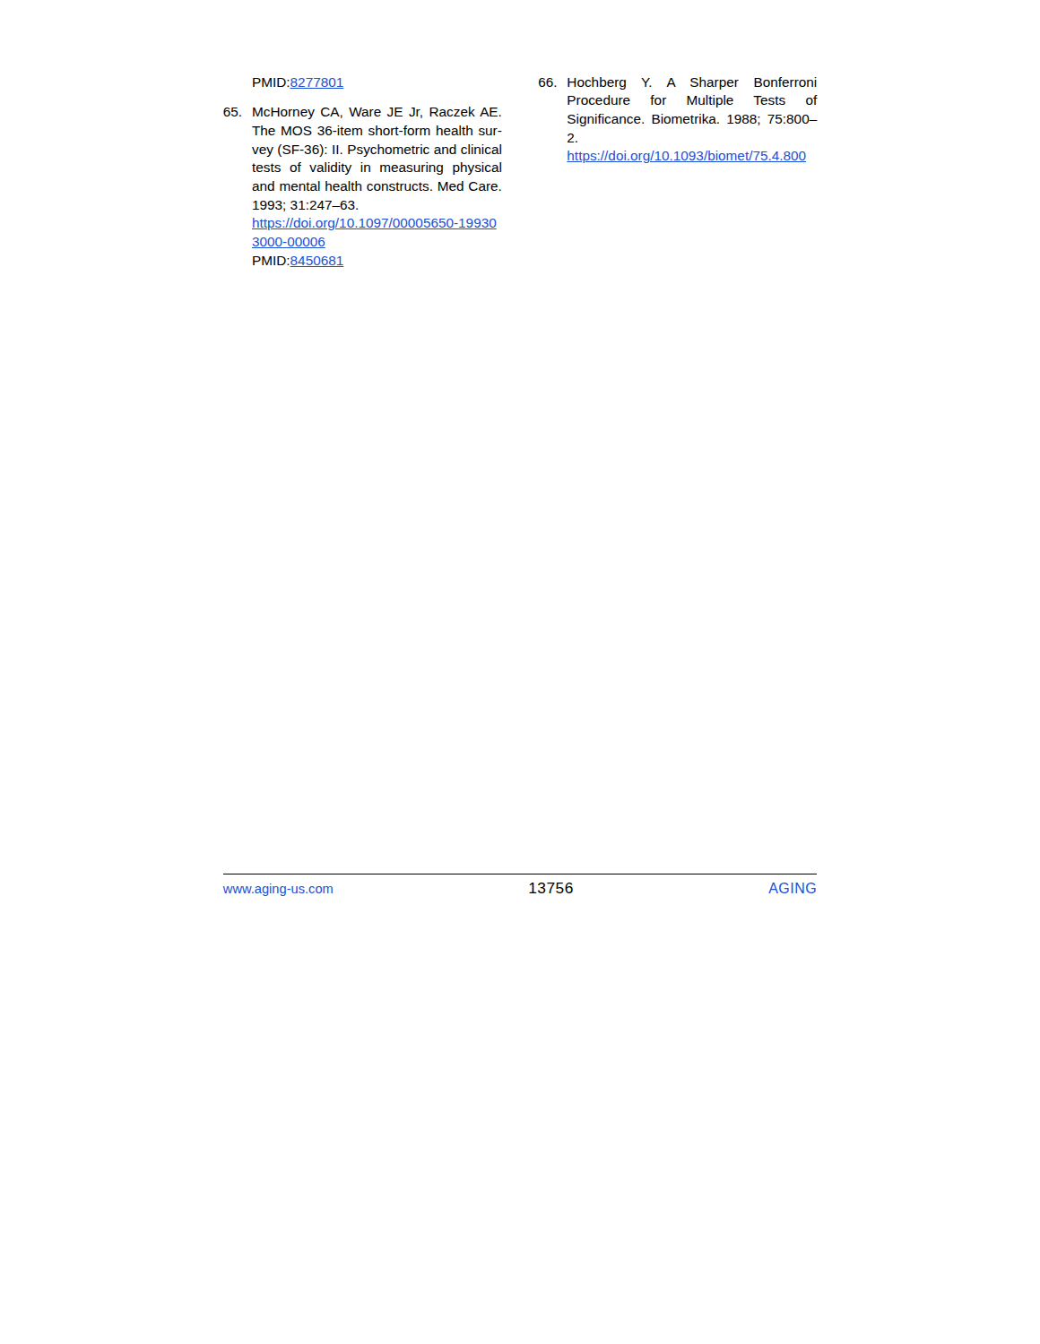PMID:8277801
65. McHorney CA, Ware JE Jr, Raczek AE. The MOS 36-item short-form health survey (SF-36): II. Psychometric and clinical tests of validity in measuring physical and mental health constructs. Med Care. 1993; 31:247–63.
https://doi.org/10.1097/00005650-199303000-00006
PMID:8450681
66. Hochberg Y. A Sharper Bonferroni Procedure for Multiple Tests of Significance. Biometrika. 1988; 75:800–2.
https://doi.org/10.1093/biomet/75.4.800
www.aging-us.com 13756 AGING